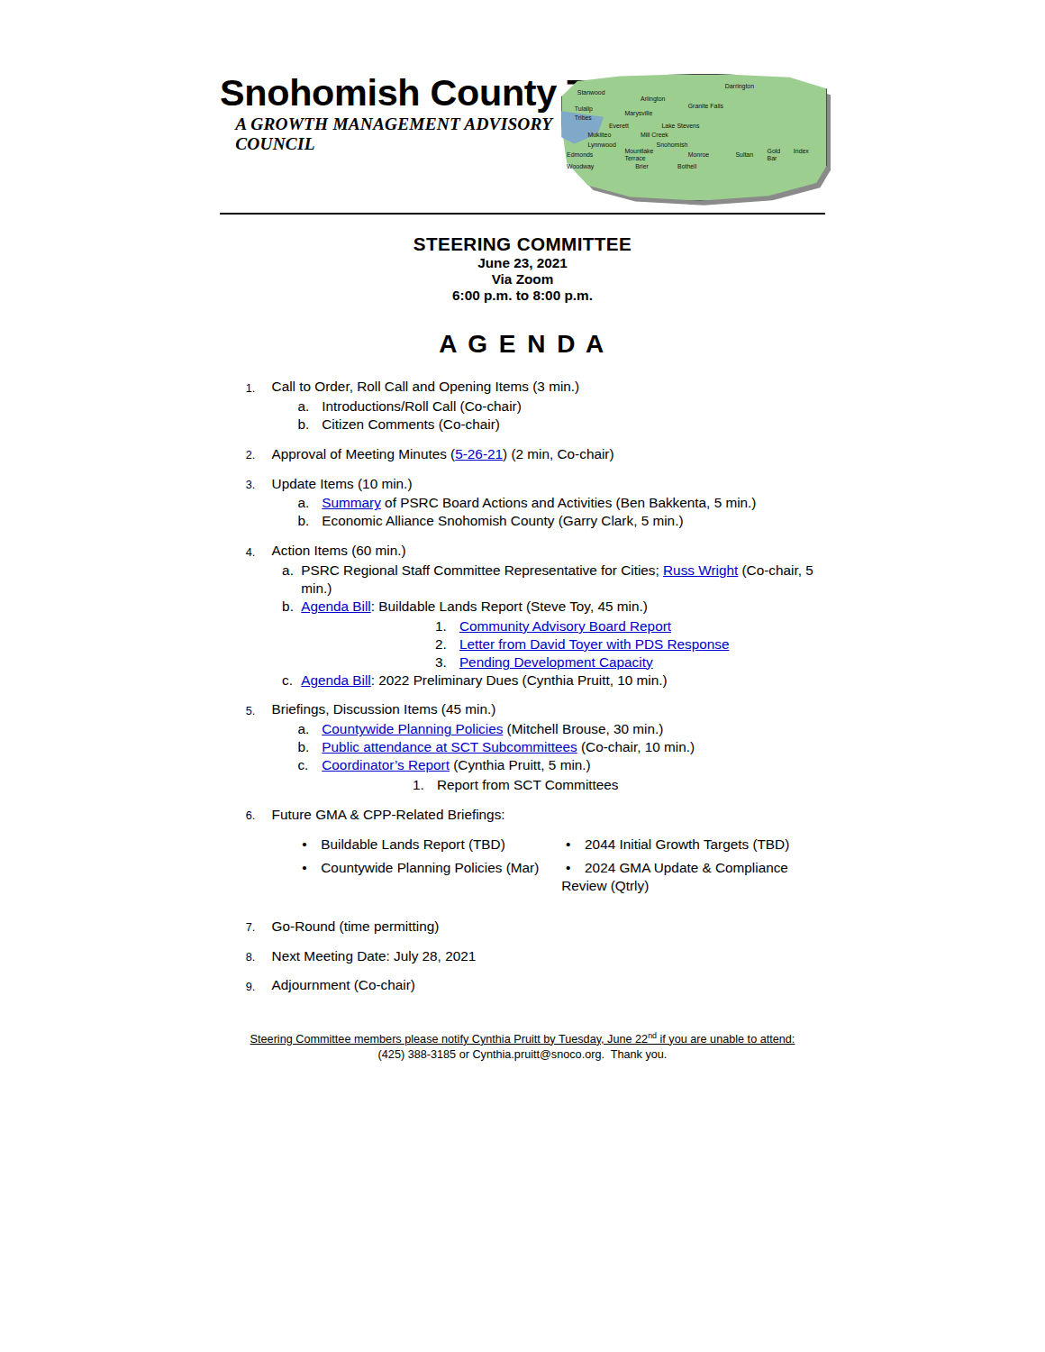Stanwood Arlington Darrington Tulalip Tribes Marysville Granite Falls Everett Lake Stevens Mukilteo Mill Creek Lynnwood Snohomish Mountlake Edmonds Terrace Monroe Sultan Gold Bar Index Woodway Brier Bothell
Snohomish County Tomorrow
A GROWTH MANAGEMENT ADVISORY COUNCIL
STEERING COMMITTEE
June 23, 2021
Via Zoom
6:00 p.m. to 8:00 p.m.
A G E N D A
Call to Order, Roll Call and Opening Items (3 min.)
Introductions/Roll Call (Co-chair)
Citizen Comments (Co-chair)
Approval of Meeting Minutes (5-26-21) (2 min, Co-chair)
Update Items (10 min.)
Summary of PSRC Board Actions and Activities (Ben Bakkenta, 5 min.)
Economic Alliance Snohomish County (Garry Clark, 5 min.)
Action Items (60 min.)
PSRC Regional Staff Committee Representative for Cities; Russ Wright (Co-chair, 5 min.)
Agenda Bill: Buildable Lands Report (Steve Toy, 45 min.)
Community Advisory Board Report
Letter from David Toyer with PDS Response
Pending Development Capacity
Agenda Bill: 2022 Preliminary Dues (Cynthia Pruitt, 10 min.)
Briefings, Discussion Items (45 min.)
Countywide Planning Policies (Mitchell Brouse, 30 min.)
Public attendance at SCT Subcommittees (Co-chair, 10 min.)
Coordinator’s Report (Cynthia Pruitt, 5 min.)
Report from SCT Committees
Future GMA & CPP-Related Briefings:
| Buildable Lands Report (TBD) | 2044 Initial Growth Targets (TBD) |
| Countywide Planning Policies (Mar) | 2024 GMA Update & Compliance Review (Qtrly) |
Go-Round (time permitting)
Next Meeting Date: July 28, 2021
Adjournment (Co-chair)
Steering Committee members please notify Cynthia Pruitt by Tuesday, June 22nd if you are unable to attend:
(425) 388-3185 or Cynthia.pruitt@snoco.org. Thank you.